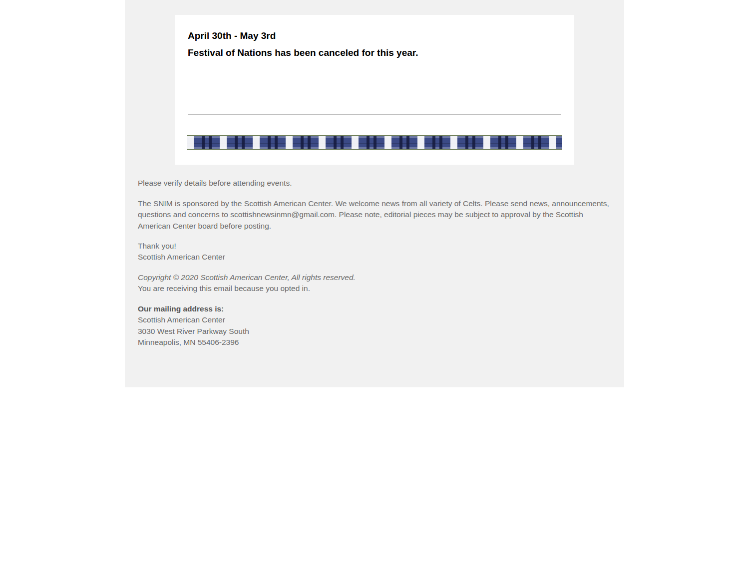April 30th - May 3rd
Festival of Nations has been canceled for this year.
Please verify details before attending events.
The SNIM is sponsored by the Scottish American Center. We welcome news from all variety of Celts. Please send news, announcements, questions and concerns to scottishnewsinmn@gmail.com. Please note, editorial pieces may be subject to approval by the Scottish American Center board before posting.
Thank you!
Scottish American Center
Copyright © 2020 Scottish American Center, All rights reserved.
You are receiving this email because you opted in.
Our mailing address is:
Scottish American Center 3030 West River Parkway South Minneapolis, MN 55406-2396